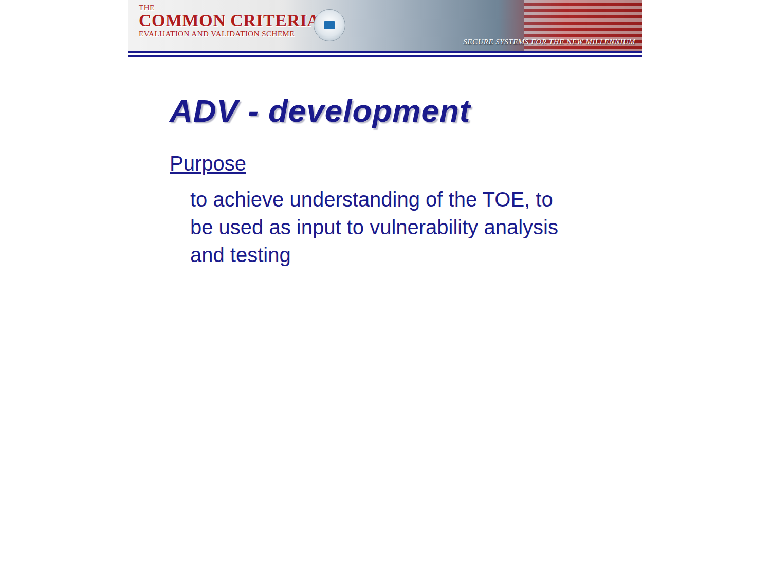THE
COMMON CRITERIA
EVALUATION AND VALIDATION SCHEME
SECURE SYSTEMS FOR THE NEW MILLENNIUM
ADV - development
Purpose
to achieve understanding of the TOE, to be used as input to vulnerability analysis and testing